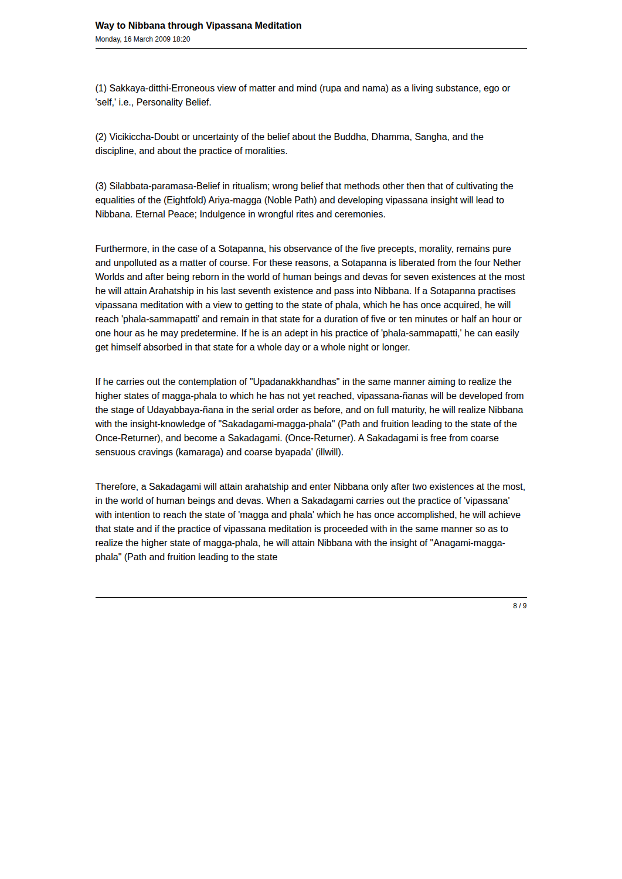Way to Nibbana through Vipassana Meditation
Monday, 16 March 2009 18:20
(1) Sakkaya-ditthi-Erroneous view of matter and mind (rupa and nama) as a living substance, ego or 'self,' i.e., Personality Belief.
(2) Vicikiccha-Doubt or uncertainty of the belief about the Buddha, Dhamma, Sangha, and the discipline, and about the practice of moralities.
(3) Silabbata-paramasa-Belief in ritualism; wrong belief that methods other then that of cultivating the equalities of the (Eightfold) Ariya-magga (Noble Path) and developing vipassana insight will lead to Nibbana. Eternal Peace; Indulgence in wrongful rites and ceremonies.
Furthermore, in the case of a Sotapanna, his observance of the five precepts, morality, remains pure and unpolluted as a matter of course. For these reasons, a Sotapanna is liberated from the four Nether Worlds and after being reborn in the world of human beings and devas for seven existences at the most he will attain Arahatship in his last seventh existence and pass into Nibbana. If a Sotapanna practises vipassana meditation with a view to getting to the state of phala, which he has once acquired, he will reach 'phala-sammapatti' and remain in that state for a duration of five or ten minutes or half an hour or one hour as he may predetermine. If he is an adept in his practice of 'phala-sammapatti,' he can easily get himself absorbed in that state for a whole day or a whole night or longer.
If he carries out the contemplation of "Upadanakkhandhas" in the same manner aiming to realize the higher states of magga-phala to which he has not yet reached, vipassana-ñanas will be developed from the stage of Udayabbaya-ñana in the serial order as before, and on full maturity, he will realize Nibbana with the insight-knowledge of "Sakadagami-magga-phala" (Path and fruition leading to the state of the Once-Returner), and become a Sakadagami. (Once-Returner). A Sakadagami is free from coarse sensuous cravings (kamaraga) and coarse byapada' (illwill).
Therefore, a Sakadagami will attain arahatship and enter Nibbana only after two existences at the most, in the world of human beings and devas. When a Sakadagami carries out the practice of 'vipassana' with intention to reach the state of 'magga and phala' which he has once accomplished, he will achieve that state and if the practice of vipassana meditation is proceeded with in the same manner so as to realize the higher state of magga-phala, he will attain Nibbana with the insight of "Anagami-magga-phala" (Path and fruition leading to the state
8 / 9